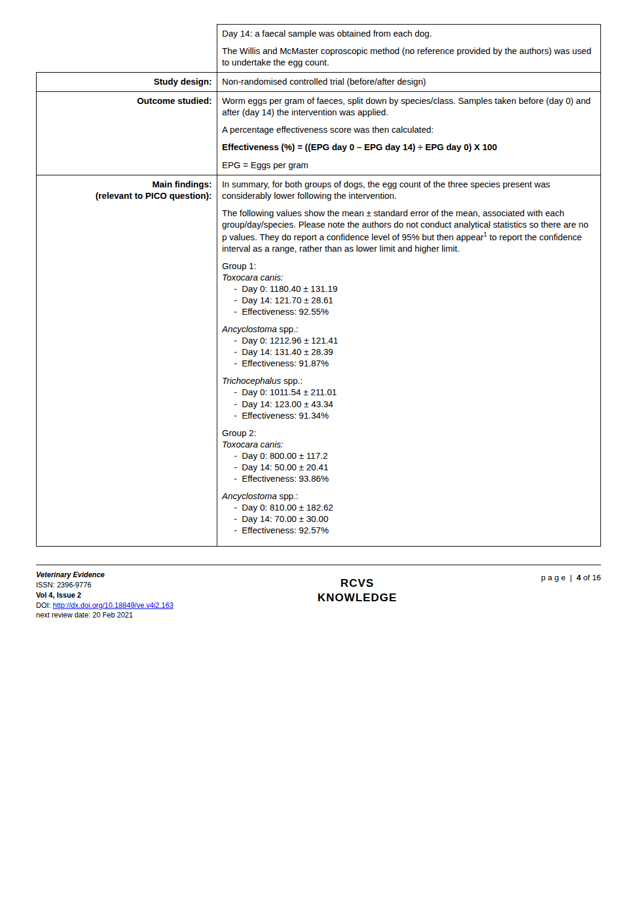| | Day 14: a faecal sample was obtained from each dog. The Willis and McMaster coproscopic method (no reference provided by the authors) was used to undertake the egg count. |
| Study design: | Non-randomised controlled trial (before/after design) |
| Outcome studied: | Worm eggs per gram of faeces, split down by species/class. Samples taken before (day 0) and after (day 14) the intervention was applied. A percentage effectiveness score was then calculated: Effectiveness (%) = ((EPG day 0 – EPG day 14) ÷ EPG day 0) X 100 EPG = Eggs per gram |
| Main findings: (relevant to PICO question): | In summary, for both groups of dogs, the egg count of the three species present was considerably lower following the intervention. The following values show the mean ± standard error of the mean, associated with each group/day/species. Please note the authors do not conduct analytical statistics so there are no p values. They do report a confidence level of 95% but then appear 1 to report the confidence interval as a range, rather than as lower limit and higher limit. Group 1: Toxocara canis: Day 0: 1180.40 ± 131.19 Day 14: 121.70 ± 28.61 Effectiveness: 92.55% Ancyclostoma spp.: Day 0: 1212.96 ± 121.41 Day 14: 131.40 ± 28.39 Effectiveness: 91.87% Trichocephalus spp.: Day 0: 1011.54 ± 211.01 Day 14: 123.00 ± 43.34 Effectiveness: 91.34% Group 2: Toxocara canis: Day 0: 800.00 ± 117.2 Day 14: 50.00 ± 20.41 Effectiveness: 93.86% Ancyclostoma spp.: Day 0: 810.00 ± 182.62 Day 14: 70.00 ± 30.00 Effectiveness: 92.57% |
Veterinary Evidence
ISSN: 2396-9776
Vol 4, Issue 2
DOI: http://dx.doi.org/10.18849/ve.v4i2.163
next review date: 20 Feb 2021
RCVS
KNOWLEDGE
p a g e | 4 of 16